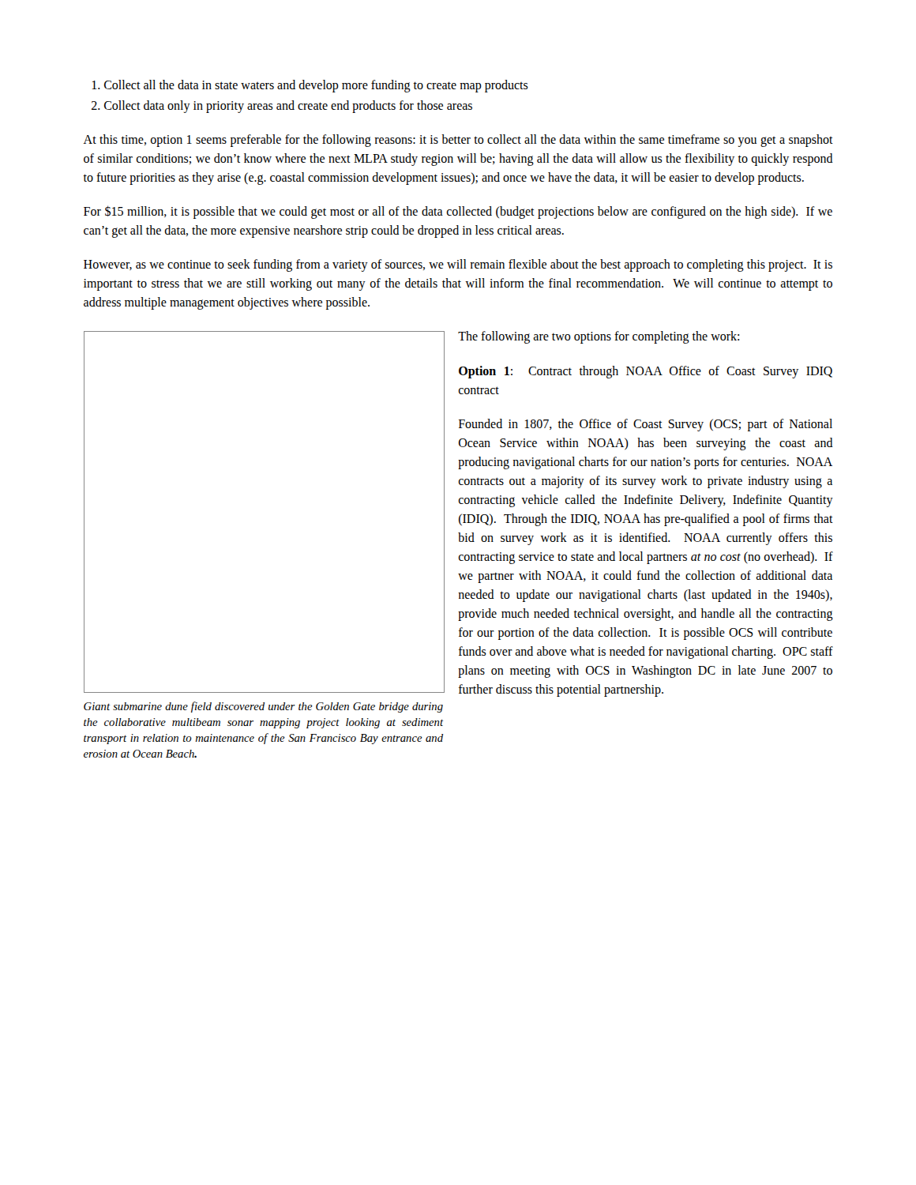Collect all the data in state waters and develop more funding to create map products
Collect data only in priority areas and create end products for those areas
At this time, option 1 seems preferable for the following reasons: it is better to collect all the data within the same timeframe so you get a snapshot of similar conditions; we don’t know where the next MLPA study region will be; having all the data will allow us the flexibility to quickly respond to future priorities as they arise (e.g. coastal commission development issues); and once we have the data, it will be easier to develop products.
For $15 million, it is possible that we could get most or all of the data collected (budget projections below are configured on the high side). If we can’t get all the data, the more expensive nearshore strip could be dropped in less critical areas.
However, as we continue to seek funding from a variety of sources, we will remain flexible about the best approach to completing this project. It is important to stress that we are still working out many of the details that will inform the final recommendation. We will continue to attempt to address multiple management objectives where possible.
Giant submarine dune field discovered under the Golden Gate bridge during the collaborative multibeam sonar mapping project looking at sediment transport in relation to maintenance of the San Francisco Bay entrance and erosion at Ocean Beach.
The following are two options for completing the work:
Option 1: Contract through NOAA Office of Coast Survey IDIQ contract
Founded in 1807, the Office of Coast Survey (OCS; part of National Ocean Service within NOAA) has been surveying the coast and producing navigational charts for our nation’s ports for centuries. NOAA contracts out a majority of its survey work to private industry using a contracting vehicle called the Indefinite Delivery, Indefinite Quantity (IDIQ). Through the IDIQ, NOAA has pre-qualified a pool of firms that bid on survey work as it is identified. NOAA currently offers this contracting service to state and local partners at no cost (no overhead). If we partner with NOAA, it could fund the collection of additional data needed to update our navigational charts (last updated in the 1940s), provide much needed technical oversight, and handle all the contracting for our portion of the data collection. It is possible OCS will contribute funds over and above what is needed for navigational charting. OPC staff plans on meeting with OCS in Washington DC in late June 2007 to further discuss this potential partnership.